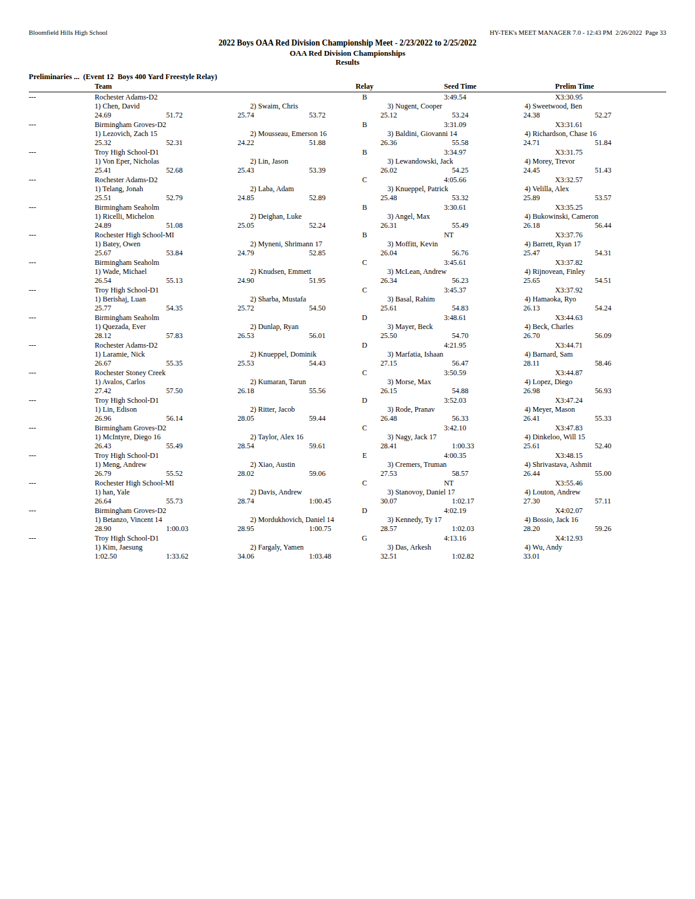Bloomfield Hills High School HY-TEK's MEET MANAGER 7.0 - 12:43 PM 2/26/2022 Page 33
2022 Boys OAA Red Division Championship Meet - 2/23/2022 to 2/25/2022
OAA Red Division Championships
Results
Preliminaries ... (Event 12 Boys 400 Yard Freestyle Relay)
| | Team | Relay | Seed Time | Prelim Time |
| --- | --- | --- | --- | --- |
| --- | Rochester Adams-D2 | B | 3:49.54 | X3:30.95 |
| | / 1) Chen, David / 2) Swaim, Chris / 3) Nugent, Cooper / 4) Sweetwood, Ben / |
| | / 24.69 / 51.72 / 25.74 / 53.72 / 25.12 / 53.24 / 24.38 / 52.27 / |
| --- | Birmingham Groves-D2 | B | 3:31.09 | X3:31.61 |
| | / 1) Lezovich, Zach 15 / 2) Mousseau, Emerson 16 / 3) Baldini, Giovanni 14 / 4) Richardson, Chase 16 / |
| | / 25.32 / 52.31 / 24.22 / 51.88 / 26.36 / 55.58 / 24.71 / 51.84 / |
| --- | Troy High School-D1 | B | 3:34.97 | X3:31.75 |
| | / 1) Von Eper, Nicholas / 2) Lin, Jason / 3) Lewandowski, Jack / 4) Morey, Trevor / |
| | / 25.41 / 52.68 / 25.43 / 53.39 / 26.02 / 54.25 / 24.45 / 51.43 / |
| --- | Rochester Adams-D2 | C | 4:05.66 | X3:32.57 |
| | / 1) Telang, Jonah / 2) Laba, Adam / 3) Knueppel, Patrick / 4) Velilla, Alex / |
| | / 25.51 / 52.79 / 24.85 / 52.89 / 25.48 / 53.32 / 25.89 / 53.57 / |
| --- | Birmingham Seaholm | B | 3:30.61 | X3:35.25 |
| | / 1) Ricelli, Michelon / 2) Deighan, Luke / 3) Angel, Max / 4) Bukowinski, Cameron / |
| | / 24.89 / 51.08 / 25.05 / 52.24 / 26.31 / 55.49 / 26.18 / 56.44 / |
| --- | Rochester High School-MI | B | NT | X3:37.76 |
| | / 1) Batey, Owen / 2) Myneni, Shrimann 17 / 3) Moffitt, Kevin / 4) Barrett, Ryan 17 / |
| | / 25.67 / 53.84 / 24.79 / 52.85 / 26.04 / 56.76 / 25.47 / 54.31 / |
| --- | Birmingham Seaholm | C | 3:45.61 | X3:37.82 |
| | / 1) Wade, Michael / 2) Knudsen, Emmett / 3) McLean, Andrew / 4) Rijnovean, Finley / |
| | / 26.54 / 55.13 / 24.90 / 51.95 / 26.34 / 56.23 / 25.65 / 54.51 / |
| --- | Troy High School-D1 | C | 3:45.37 | X3:37.92 |
| | / 1) Berishaj, Luan / 2) Sharba, Mustafa / 3) Basal, Rahim / 4) Hamaoka, Ryo / |
| | / 25.77 / 54.35 / 25.72 / 54.50 / 25.61 / 54.83 / 26.13 / 54.24 / |
| --- | Birmingham Seaholm | D | 3:48.61 | X3:44.63 |
| | / 1) Quezada, Ever / 2) Dunlap, Ryan / 3) Mayer, Beck / 4) Beck, Charles / |
| | / 28.12 / 57.83 / 26.53 / 56.01 / 25.50 / 54.70 / 26.70 / 56.09 / |
| --- | Rochester Adams-D2 | D | 4:21.95 | X3:44.71 |
| | / 1) Laramie, Nick / 2) Knueppel, Dominik / 3) Marfatia, Ishaan / 4) Barnard, Sam / |
| | / 26.67 / 55.35 / 25.53 / 54.43 / 27.15 / 56.47 / 28.11 / 58.46 / |
| --- | Rochester Stoney Creek | C | 3:50.59 | X3:44.87 |
| | / 1) Avalos, Carlos / 2) Kumaran, Tarun / 3) Morse, Max / 4) Lopez, Diego / |
| | / 27.42 / 57.50 / 26.18 / 55.56 / 26.15 / 54.88 / 26.98 / 56.93 / |
| --- | Troy High School-D1 | D | 3:52.03 | X3:47.24 |
| | / 1) Lin, Edison / 2) Ritter, Jacob / 3) Rode, Pranav / 4) Meyer, Mason / |
| | / 26.96 / 56.14 / 28.05 / 59.44 / 26.48 / 56.33 / 26.41 / 55.33 / |
| --- | Birmingham Groves-D2 | C | 3:42.10 | X3:47.83 |
| | / 1) McIntyre, Diego 16 / 2) Taylor, Alex 16 / 3) Nagy, Jack 17 / 4) Dinkeloo, Will 15 / |
| | / 26.43 / 55.49 / 28.54 / 59.61 / 28.41 / 1:00.33 / 25.61 / 52.40 / |
| --- | Troy High School-D1 | E | 4:00.35 | X3:48.15 |
| | / 1) Meng, Andrew / 2) Xiao, Austin / 3) Cremers, Truman / 4) Shrivastava, Ashmit / |
| | / 26.79 / 55.52 / 28.02 / 59.06 / 27.53 / 58.57 / 26.44 / 55.00 / |
| --- | Rochester High School-MI | C | NT | X3:55.46 |
| | / 1) han, Yale / 2) Davis, Andrew / 3) Stanovoy, Daniel 17 / 4) Louton, Andrew / |
| | / 26.64 / 55.73 / 28.74 / 1:00.45 / 30.07 / 1:02.17 / 27.30 / 57.11 / |
| --- | Birmingham Groves-D2 | D | 4:02.19 | X4:02.07 |
| | / 1) Betanzo, Vincent 14 / 2) Mordukhovich, Daniel 14 / 3) Kennedy, Ty 17 / 4) Bossio, Jack 16 / |
| | / 28.90 / 1:00.03 / 28.95 / 1:00.75 / 28.57 / 1:02.03 / 28.20 / 59.26 / |
| --- | Troy High School-D1 | G | 4:13.16 | X4:12.93 |
| | / 1) Kim, Jaesung / 2) Fargaly, Yamen / 3) Das, Arkesh / 4) Wu, Andy / |
| | / 1:02.50 / 1:33.62 / 34.06 / 1:03.48 / 32.51 / 1:02.82 / 33.01 / / |